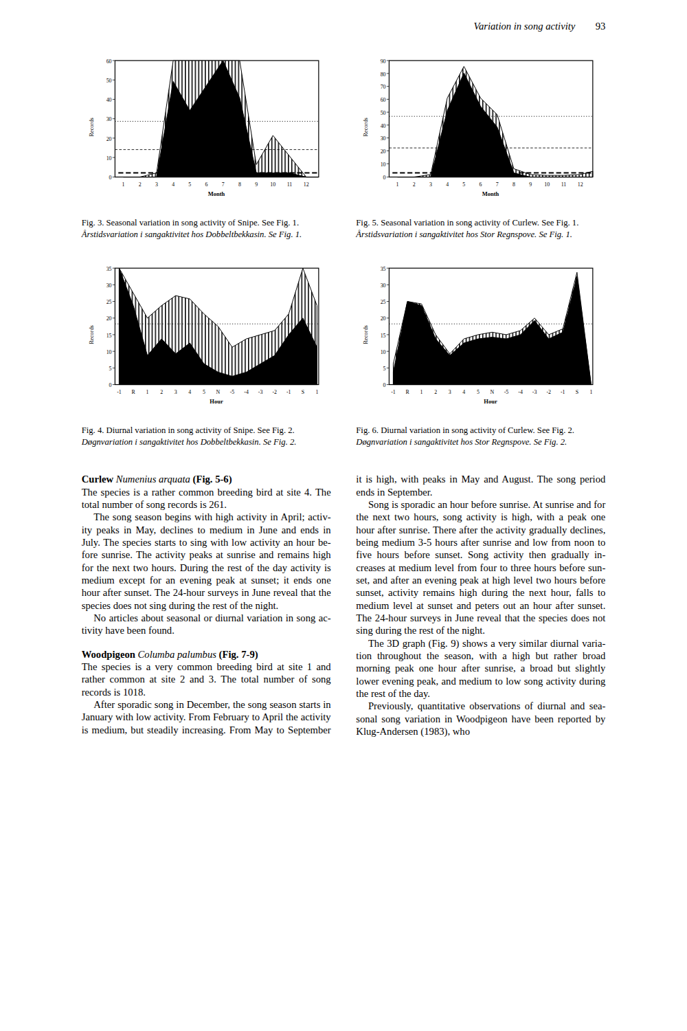Variation in song activity 93
60 50 40 30 20 10 0 Records 1 2 3 4 5 6 7 8 9 10 11 12 Month
Fig. 3. Seasonal variation in song activity of Snipe. See Fig. 1. Årstidsvariation i sangaktivitet hos Dobbeltbekkasin. Se Fig. 1.
90 80 70 60 50 40 30 20 10 0 Records 1 2 3 4 5 6 7 8 9 10 11 12 Month
Fig. 5. Seasonal variation in song activity of Curlew. See Fig. 1. Årstidsvariation i sangaktivitet hos Stor Regnspove. Se Fig. 1.
35 30 25 20 15 10 5 0 Records -1 R 1 2 3 4 5 N -5 -4 -3 -2 -1 S 1 Hour
Fig. 4. Diurnal variation in song activity of Snipe. See Fig. 2. Døgnvariation i sangaktivitet hos Dobbeltbekkasin. Se Fig. 2.
35 30 25 20 15 10 5 0 Records -1 R 1 2 3 4 5 N -5 -4 -3 -2 -1 S 1 Hour
Fig. 6. Diurnal variation in song activity of Curlew. See Fig. 2. Døgnvariation i sangaktivitet hos Stor Regnspove. Se Fig. 2.
Curlew Numenius arquata (Fig. 5-6)
The species is a rather common breeding bird at site 4. The total number of song records is 261.
The song season begins with high activity in April; activity peaks in May, declines to medium in June and ends in July. The species starts to sing with low activity an hour before sunrise. The activity peaks at sunrise and remains high for the next two hours. During the rest of the day activity is medium except for an evening peak at sunset; it ends one hour after sunset. The 24-hour surveys in June reveal that the species does not sing during the rest of the night.
No articles about seasonal or diurnal variation in song activity have been found.
Woodpigeon Columba palumbus (Fig. 7-9)
The species is a very common breeding bird at site 1 and rather common at site 2 and 3. The total number of song records is 1018.
After sporadic song in December, the song season starts in January with low activity. From February to April the activity is medium, but steadily increasing. From May to September it is high, with peaks in May and August. The song period ends in September.
Song is sporadic an hour before sunrise. At sunrise and for the next two hours, song activity is high, with a peak one hour after sunrise. There after the activity gradually declines, being medium 3-5 hours after sunrise and low from noon to five hours before sunset. Song activity then gradually increases at medium level from four to three hours before sunset, and after an evening peak at high level two hours before sunset, activity remains high during the next hour, falls to medium level at sunset and peters out an hour after sunset. The 24-hour surveys in June reveal that the species does not sing during the rest of the night.
The 3D graph (Fig. 9) shows a very similar diurnal variation throughout the season, with a high but rather broad morning peak one hour after sunrise, a broad but slightly lower evening peak, and medium to low song activity during the rest of the day.
Previously, quantitative observations of diurnal and seasonal song variation in Woodpigeon have been reported by Klug-Andersen (1983), who